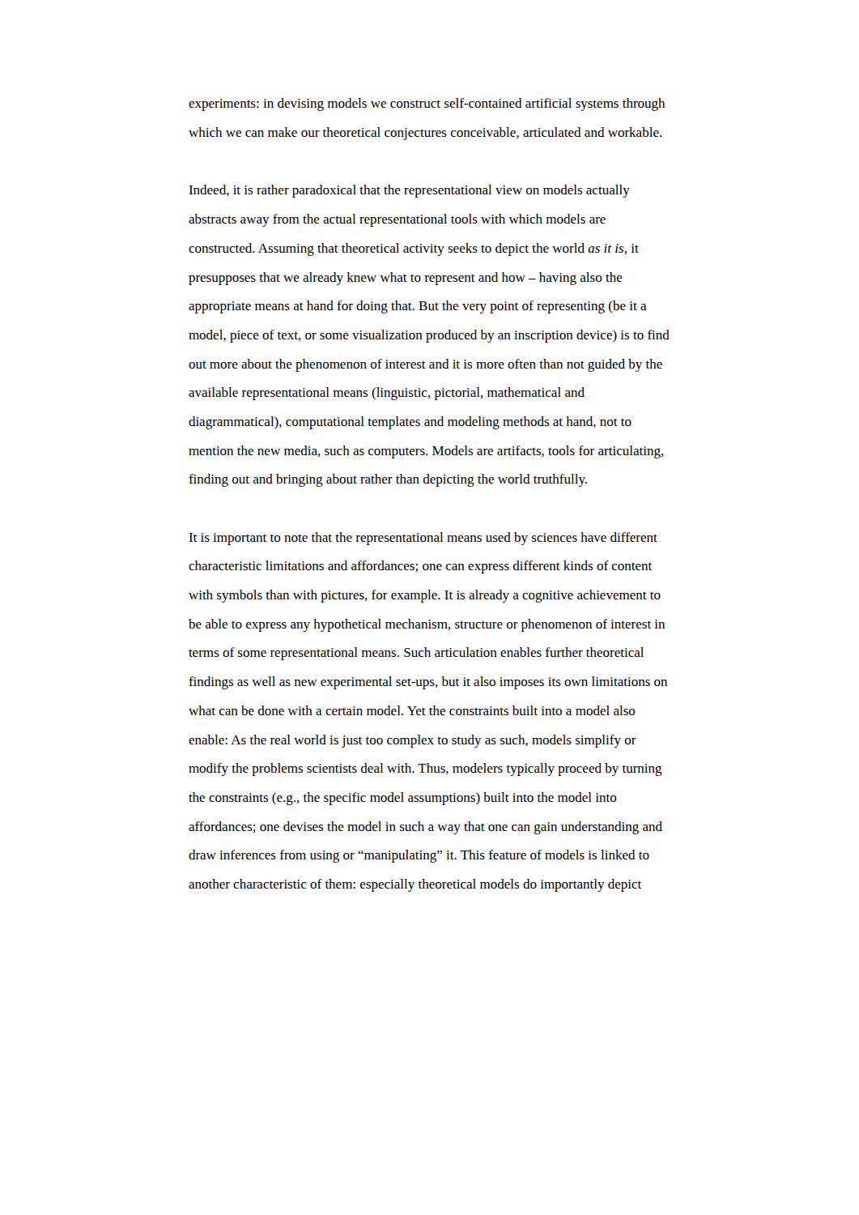experiments: in devising models we construct self-contained artificial systems through which we can make our theoretical conjectures conceivable, articulated and workable.
Indeed, it is rather paradoxical that the representational view on models actually abstracts away from the actual representational tools with which models are constructed. Assuming that theoretical activity seeks to depict the world as it is, it presupposes that we already knew what to represent and how – having also the appropriate means at hand for doing that. But the very point of representing (be it a model, piece of text, or some visualization produced by an inscription device) is to find out more about the phenomenon of interest and it is more often than not guided by the available representational means (linguistic, pictorial, mathematical and diagrammatical), computational templates and modeling methods at hand, not to mention the new media, such as computers. Models are artifacts, tools for articulating, finding out and bringing about rather than depicting the world truthfully.
It is important to note that the representational means used by sciences have different characteristic limitations and affordances; one can express different kinds of content with symbols than with pictures, for example. It is already a cognitive achievement to be able to express any hypothetical mechanism, structure or phenomenon of interest in terms of some representational means. Such articulation enables further theoretical findings as well as new experimental set-ups, but it also imposes its own limitations on what can be done with a certain model. Yet the constraints built into a model also enable: As the real world is just too complex to study as such, models simplify or modify the problems scientists deal with. Thus, modelers typically proceed by turning the constraints (e.g., the specific model assumptions) built into the model into affordances; one devises the model in such a way that one can gain understanding and draw inferences from using or “manipulating” it. This feature of models is linked to another characteristic of them: especially theoretical models do importantly depict